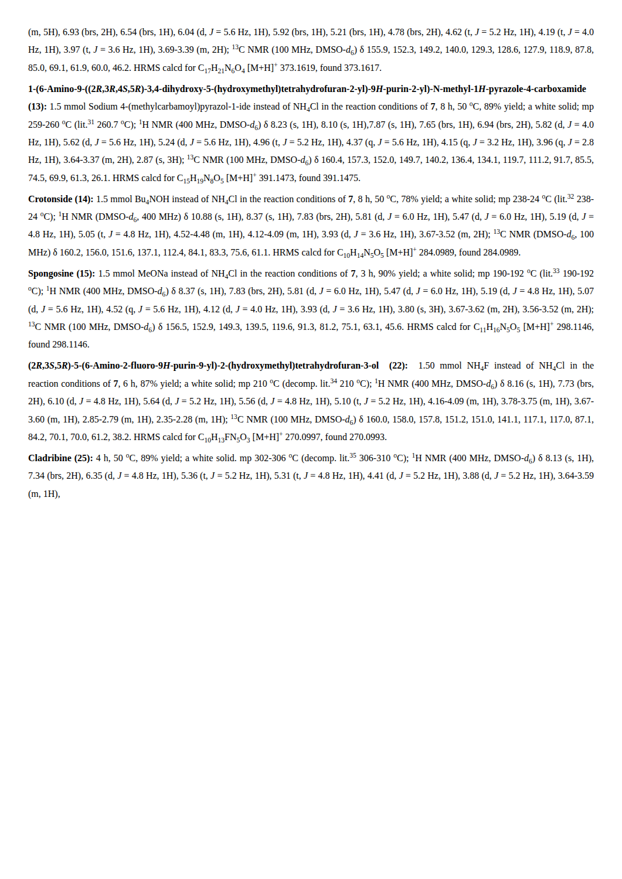(m, 5H), 6.93 (brs, 2H), 6.54 (brs, 1H), 6.04 (d, J = 5.6 Hz, 1H), 5.92 (brs, 1H), 5.21 (brs, 1H), 4.78 (brs, 2H), 4.62 (t, J = 5.2 Hz, 1H), 4.19 (t, J = 4.0 Hz, 1H), 3.97 (t, J = 3.6 Hz, 1H), 3.69-3.39 (m, 2H); 13C NMR (100 MHz, DMSO-d6) δ 155.9, 152.3, 149.2, 140.0, 129.3, 128.6, 127.9, 118.9, 87.8, 85.0, 69.1, 61.9, 60.0, 46.2. HRMS calcd for C17H21N6O4 [M+H]+ 373.1619, found 373.1617.
1-(6-Amino-9-((2R,3R,4S,5R)-3,4-dihydroxy-5-(hydroxymethyl)tetrahydrofuran-2-yl)-9H-purin-2-yl)-N-methyl-1H-pyrazole-4-carboxamide (13): 1.5 mmol Sodium 4-(methylcarbamoyl)pyrazol-1-ide instead of NH4Cl in the reaction conditions of 7, 8 h, 50 oC, 89% yield; a white solid; mp 259-260 oC (lit.31 260.7 oC); 1H NMR (400 MHz, DMSO-d6) δ 8.23 (s, 1H), 8.10 (s, 1H),7.87 (s, 1H), 7.65 (brs, 1H), 6.94 (brs, 2H), 5.82 (d, J = 4.0 Hz, 1H), 5.62 (d, J = 5.6 Hz, 1H), 5.24 (d, J = 5.6 Hz, 1H), 4.96 (t, J = 5.2 Hz, 1H), 4.37 (q, J = 5.6 Hz, 1H), 4.15 (q, J = 3.2 Hz, 1H), 3.96 (q, J = 2.8 Hz, 1H), 3.64-3.37 (m, 2H), 2.87 (s, 3H); 13C NMR (100 MHz, DMSO-d6) δ 160.4, 157.3, 152.0, 149.7, 140.2, 136.4, 134.1, 119.7, 111.2, 91.7, 85.5, 74.5, 69.9, 61.3, 26.1. HRMS calcd for C15H19N8O5 [M+H]+ 391.1473, found 391.1475.
Crotonside (14): 1.5 mmol Bu4NOH instead of NH4Cl in the reaction conditions of 7, 8 h, 50 oC, 78% yield; a white solid; mp 238-24 oC (lit.32 238-24 oC); 1H NMR (DMSO-d6, 400 MHz) δ 10.88 (s, 1H), 8.37 (s, 1H), 7.83 (brs, 2H), 5.81 (d, J = 6.0 Hz, 1H), 5.47 (d, J = 6.0 Hz, 1H), 5.19 (d, J = 4.8 Hz, 1H), 5.05 (t, J = 4.8 Hz, 1H), 4.52-4.48 (m, 1H), 4.12-4.09 (m, 1H), 3.93 (d, J = 3.6 Hz, 1H), 3.67-3.52 (m, 2H); 13C NMR (DMSO-d6, 100 MHz) δ 160.2, 156.0, 151.6, 137.1, 112.4, 84.1, 83.3, 75.6, 61.1. HRMS calcd for C10H14N5O5 [M+H]+ 284.0989, found 284.0989.
Spongosine (15): 1.5 mmol MeONa instead of NH4Cl in the reaction conditions of 7, 3 h, 90% yield; a white solid; mp 190-192 oC (lit.33 190-192 oC); 1H NMR (400 MHz, DMSO-d6) δ 8.37 (s, 1H), 7.83 (brs, 2H), 5.81 (d, J = 6.0 Hz, 1H), 5.47 (d, J = 6.0 Hz, 1H), 5.19 (d, J = 4.8 Hz, 1H), 5.07 (d, J = 5.6 Hz, 1H), 4.52 (q, J = 5.6 Hz, 1H), 4.12 (d, J = 4.0 Hz, 1H), 3.93 (d, J = 3.6 Hz, 1H), 3.80 (s, 3H), 3.67-3.62 (m, 2H), 3.56-3.52 (m, 2H); 13C NMR (100 MHz, DMSO-d6) δ 156.5, 152.9, 149.3, 139.5, 119.6, 91.3, 81.2, 75.1, 63.1, 45.6. HRMS calcd for C11H16N5O5 [M+H]+ 298.1146, found 298.1146.
(2R,3S,5R)-5-(6-Amino-2-fluoro-9H-purin-9-yl)-2-(hydroxymethyl)tetrahydrofuran-3-ol (22): 1.50 mmol NH4F instead of NH4Cl in the reaction conditions of 7, 6 h, 87% yield; a white solid; mp 210 oC (decomp. lit.34 210 oC); 1H NMR (400 MHz, DMSO-d6) δ 8.16 (s, 1H), 7.73 (brs, 2H), 6.10 (d, J = 4.8 Hz, 1H), 5.64 (d, J = 5.2 Hz, 1H), 5.56 (d, J = 4.8 Hz, 1H), 5.10 (t, J = 5.2 Hz, 1H), 4.16-4.09 (m, 1H), 3.78-3.75 (m, 1H), 3.67-3.60 (m, 1H), 2.85-2.79 (m, 1H), 2.35-2.28 (m, 1H); 13C NMR (100 MHz, DMSO-d6) δ 160.0, 158.0, 157.8, 151.2, 151.0, 141.1, 117.1, 117.0, 87.1, 84.2, 70.1, 70.0, 61.2, 38.2. HRMS calcd for C10H13FN5O3 [M+H]+ 270.0997, found 270.0993.
Cladribine (25): 4 h, 50 oC, 89% yield; a white solid. mp 302-306 oC (decomp. lit.35 306-310 oC); 1H NMR (400 MHz, DMSO-d6) δ 8.13 (s, 1H), 7.34 (brs, 2H), 6.35 (d, J = 4.8 Hz, 1H), 5.36 (t, J = 5.2 Hz, 1H), 5.31 (t, J = 4.8 Hz, 1H), 4.41 (d, J = 5.2 Hz, 1H), 3.88 (d, J = 5.2 Hz, 1H), 3.64-3.59 (m, 1H),